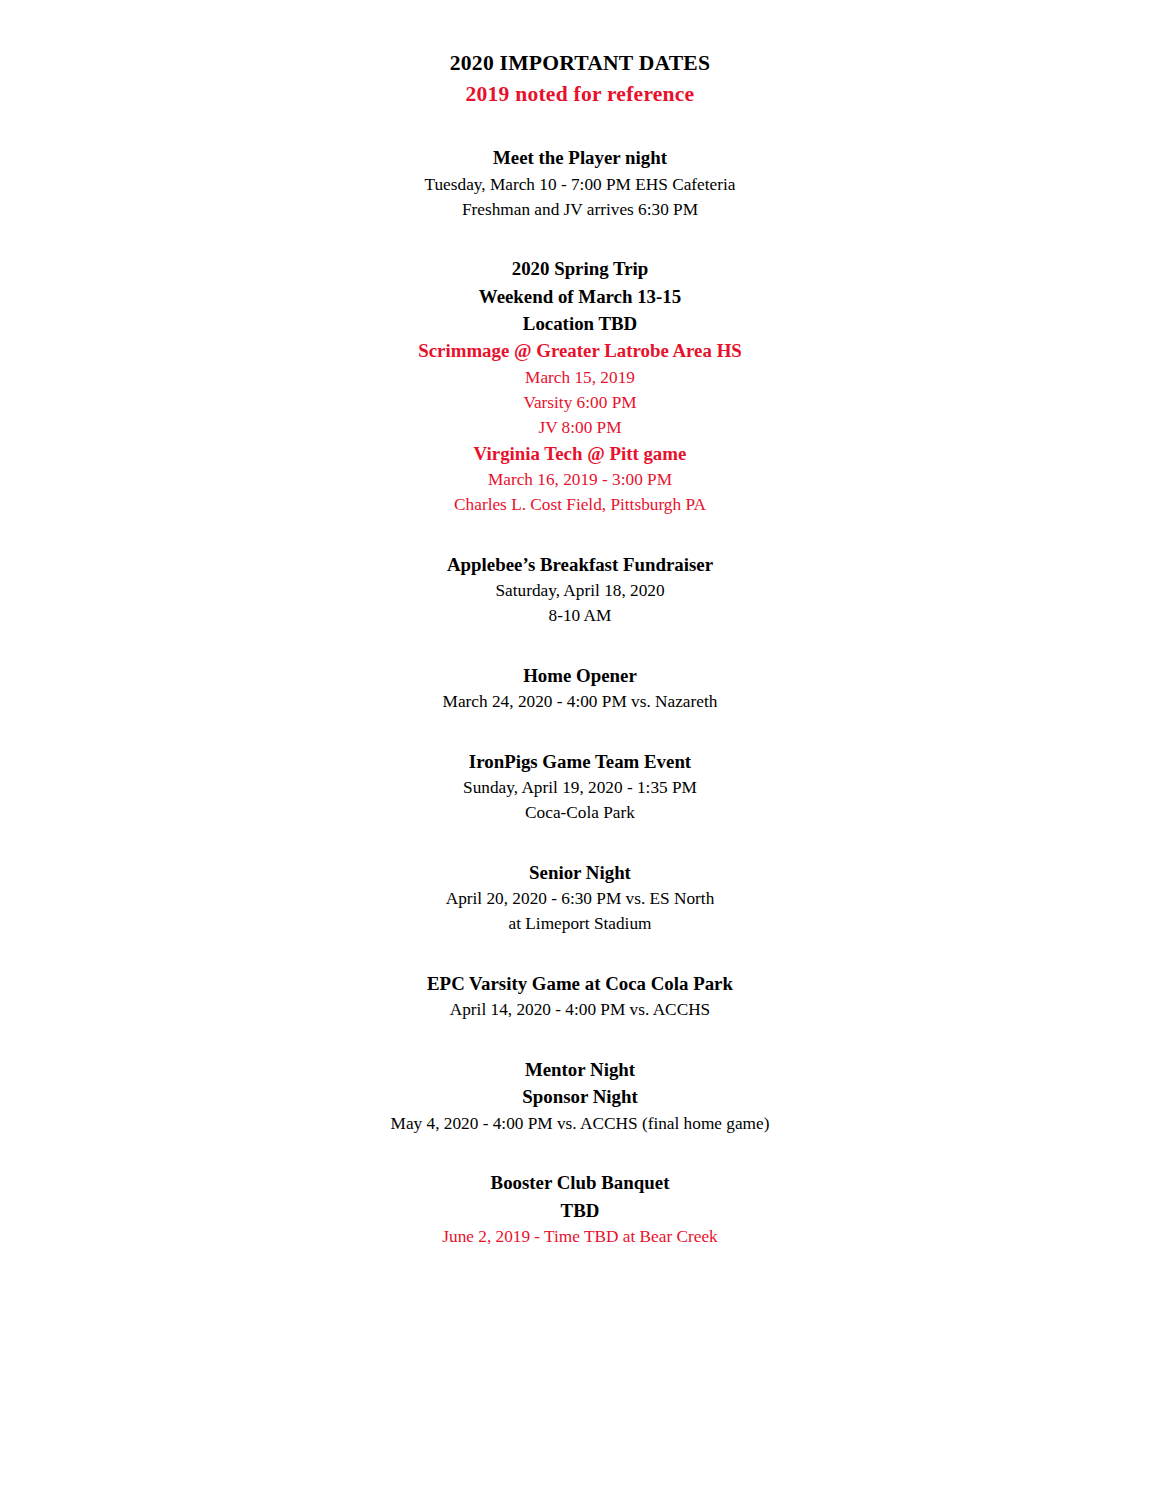2020 IMPORTANT DATES
2019 noted for reference
Meet the Player night Tuesday, March 10 - 7:00 PM EHS Cafeteria Freshman and JV arrives 6:30 PM
2020 Spring Trip Weekend of March 13-15 Location TBD Scrimmage @ Greater Latrobe Area HS March 15, 2019 Varsity 6:00 PM JV 8:00 PM Virginia Tech @ Pitt game March 16, 2019 - 3:00 PM Charles L. Cost Field, Pittsburgh PA
Applebee’s Breakfast Fundraiser Saturday, April 18, 2020 8-10 AM
Home Opener March 24, 2020 - 4:00 PM vs. Nazareth
IronPigs Game Team Event Sunday, April 19, 2020 - 1:35 PM Coca-Cola Park
Senior Night April 20, 2020 - 6:30 PM vs. ES North at Limeport Stadium
EPC Varsity Game at Coca Cola Park April 14, 2020 - 4:00 PM vs. ACCHS
Mentor Night Sponsor Night May 4, 2020 - 4:00 PM vs. ACCHS (final home game)
Booster Club Banquet TBD June 2, 2019 - Time TBD at Bear Creek